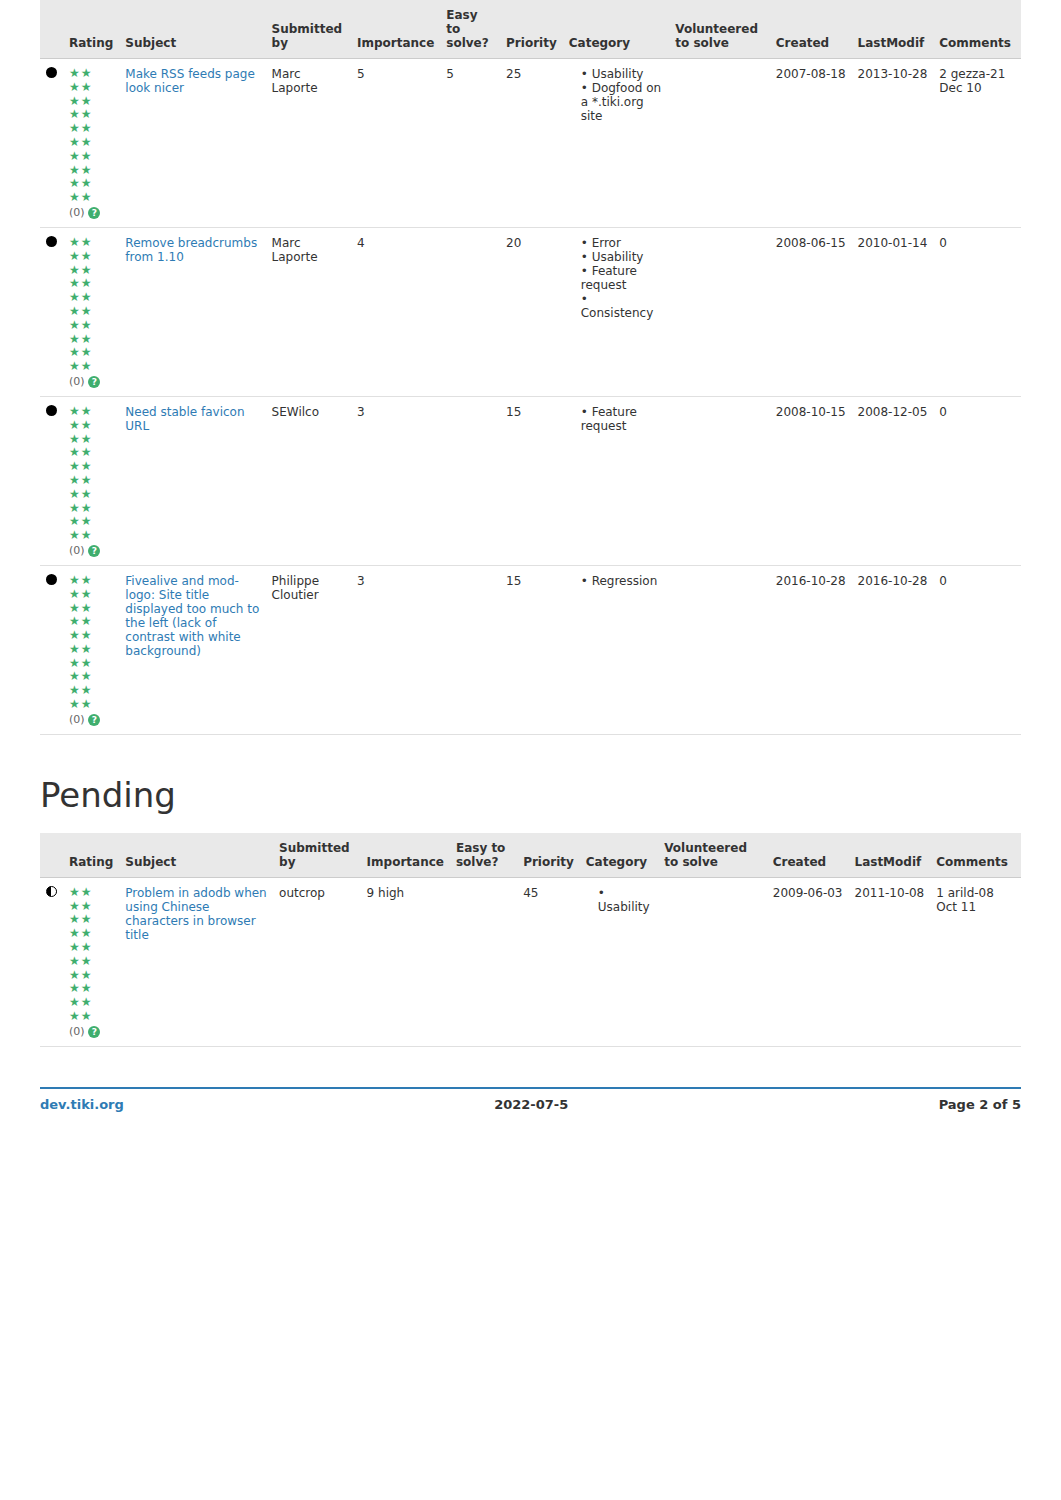| | Rating | Subject | Submitted by | Importance | Easy to solve? | Priority | Category | Volunteered to solve | Created | LastModif | Comments |
| --- | --- | --- | --- | --- | --- | --- | --- | --- | --- | --- | --- |
| | ★★ ★★ ★★ ★★ ★★ ★★ ★★ ★★ ★★ ★★ (0) ? | Make RSS feeds page look nicer | Marc Laporte | 5 | 5 | 25 | Usability Dogfood on a *.tiki.org site | | 2007-08-18 | 2013-10-28 | 2 gezza-21 Dec 10 |
| | ★★ ★★ ★★ ★★ ★★ ★★ ★★ ★★ ★★ ★★ (0) ? | Remove breadcrumbs from 1.10 | Marc Laporte | 4 | | 20 | Error Usability Feature request Consistency | | 2008-06-15 | 2010-01-14 | 0 |
| | ★★ ★★ ★★ ★★ ★★ ★★ ★★ ★★ ★★ ★★ (0) ? | Need stable favicon URL | SEWilco | 3 | | 15 | Feature request | | 2008-10-15 | 2008-12-05 | 0 |
| | ★★ ★★ ★★ ★★ ★★ ★★ ★★ ★★ ★★ ★★ (0) ? | Fivealive and mod-logo: Site title displayed too much to the left (lack of contrast with white background) | Philippe Cloutier | 3 | | 15 | Regression | | 2016-10-28 | 2016-10-28 | 0 |
Pending
| | Rating | Subject | Submitted by | Importance | Easy to solve? | Priority | Category | Volunteered to solve | Created | LastModif | Comments |
| --- | --- | --- | --- | --- | --- | --- | --- | --- | --- | --- | --- |
| | ★★ ★★ ★★ ★★ ★★ ★★ ★★ ★★ ★★ ★★ (0) ? | Problem in adodb when using Chinese characters in browser title | outcrop | 9 high | | 45 | Usability | | 2009-06-03 | 2011-10-08 | 1 arild-08 Oct 11 |
dev.tiki.org
2022-07-5
Page 2 of 5